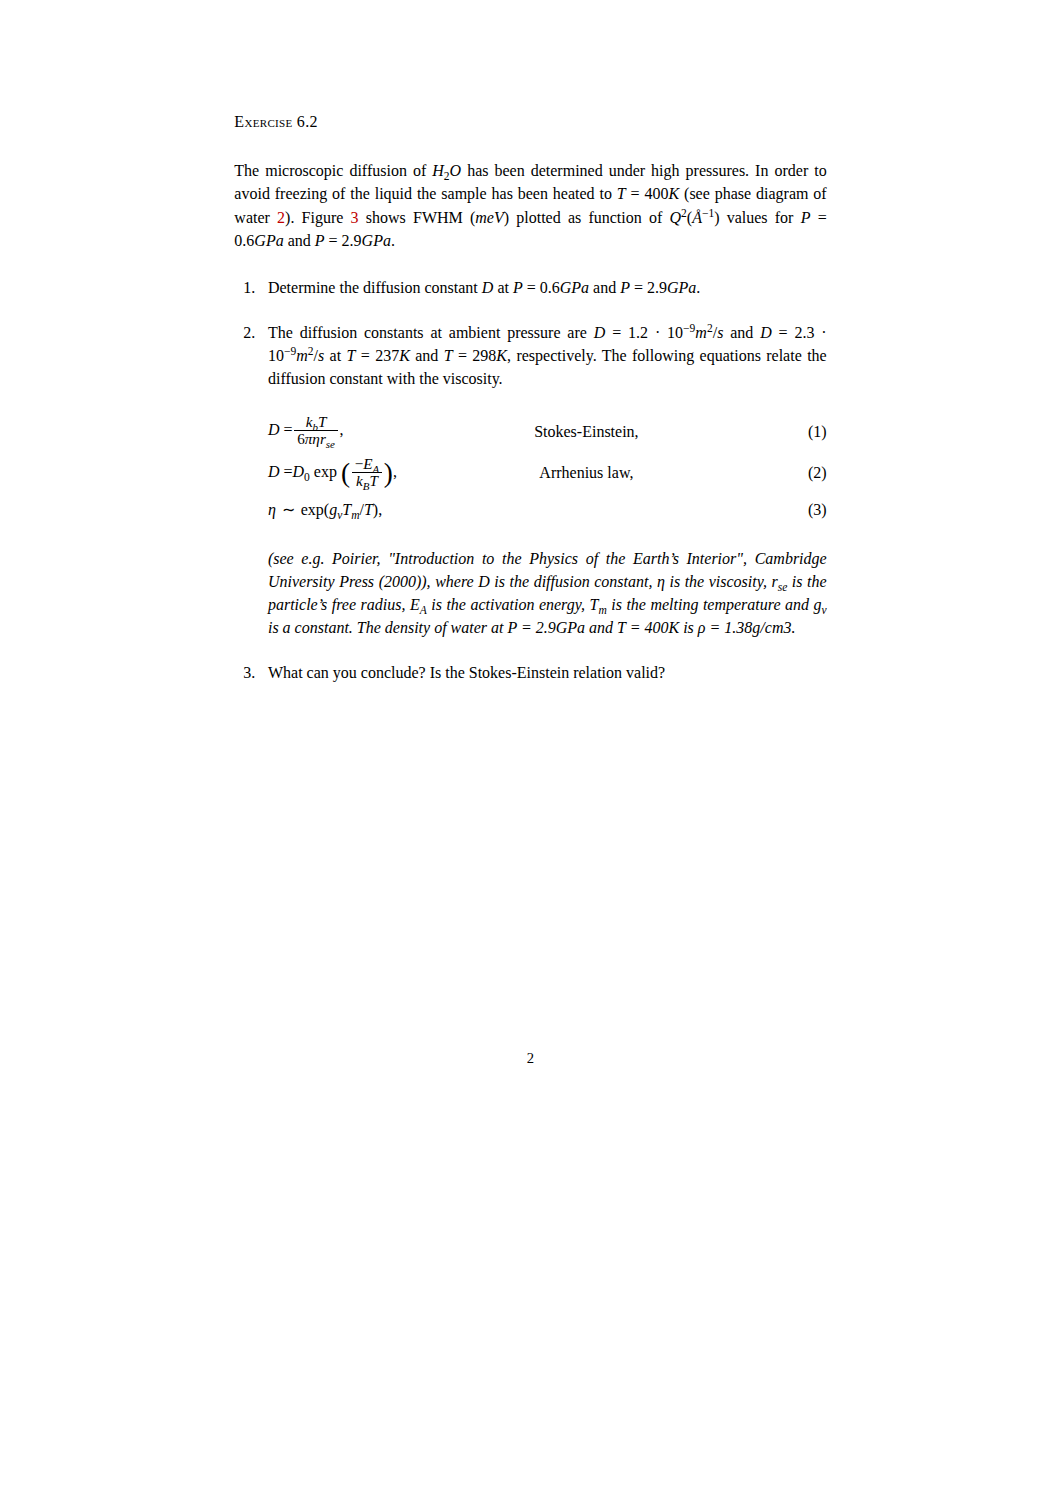Exercise 6.2
The microscopic diffusion of H2O has been determined under high pressures. In order to avoid freezing of the liquid the sample has been heated to T = 400K (see phase diagram of water 2). Figure 3 shows FWHM (meV) plotted as function of Q2(Å−1) values for P = 0.6GPa and P = 2.9GPa.
Determine the diffusion constant D at P = 0.6GPa and P = 2.9GPa.
The diffusion constants at ambient pressure are D = 1.2 · 10−9m2/s and D = 2.3 · 10−9m2/s at T = 237K and T = 298K, respectively. The following equations relate the diffusion constant with the viscosity.
| D = k b T 6 πηr se , | Stokes-Einstein, | (1) |
| D = D 0 exp ( − E A k B T ) , | Arrhenius law, | (2) |
| η ∼ exp ( g ν T m / T ), | | (3) |
(see e.g. Poirier, "Introduction to the Physics of the Earth’s Interior", Cambridge University Press (2000)), where D is the diffusion constant, η is the viscosity, rse is the particle’s free radius, EA is the activation energy, Tm is the melting temperature and gν is a constant. The density of water at P = 2.9GPa and T = 400K is ρ = 1.38g/cm3.
What can you conclude? Is the Stokes-Einstein relation valid?
2